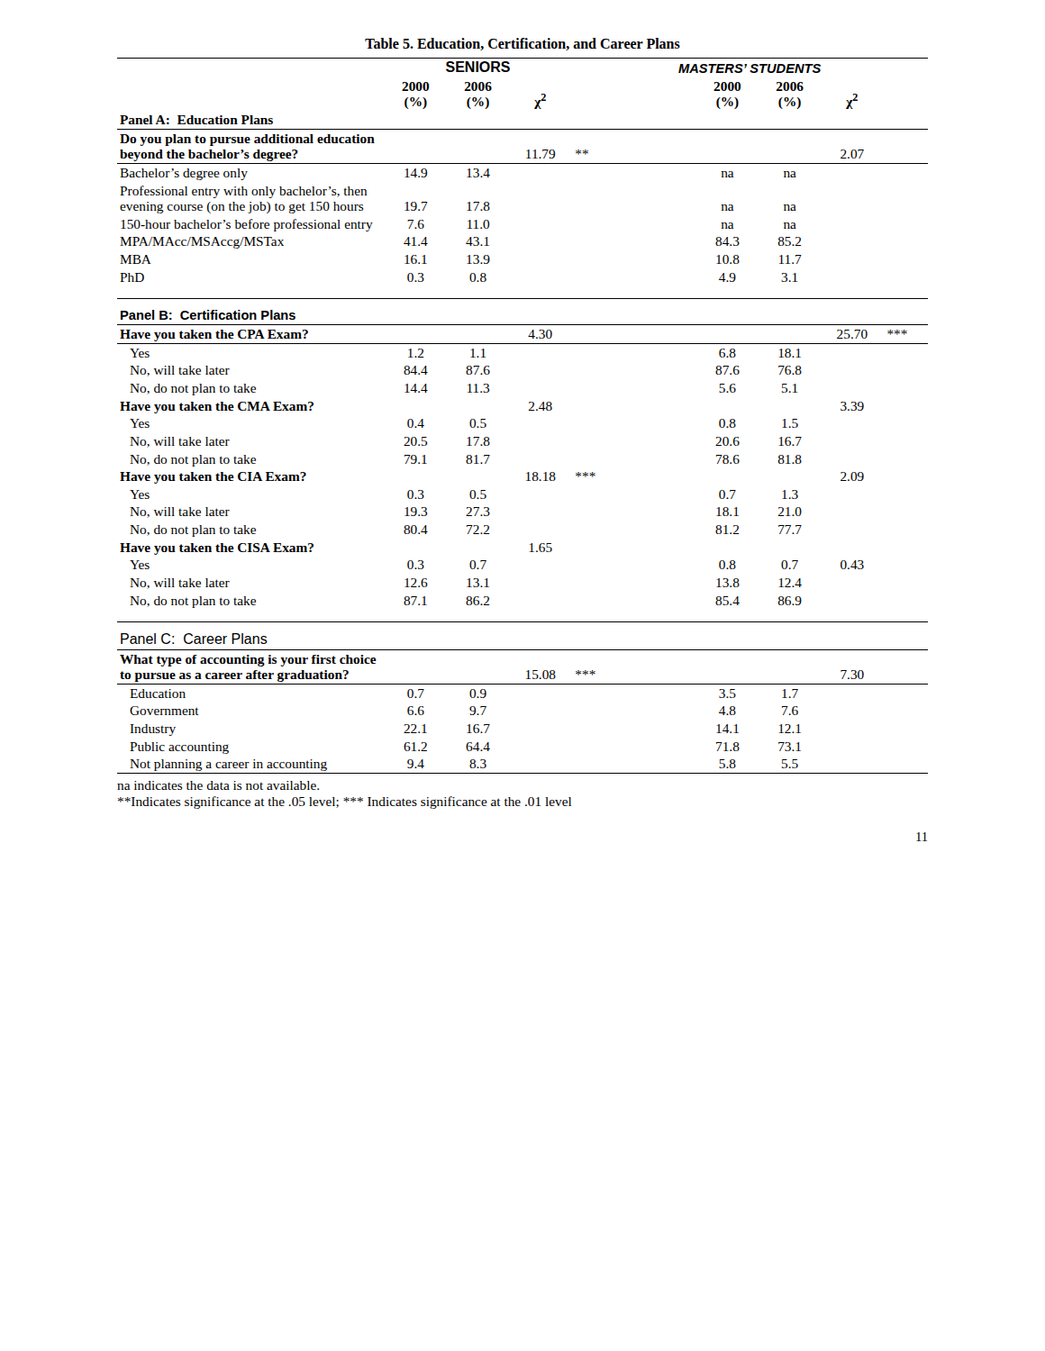Table 5. Education, Certification, and Career Plans
| | SENIORS | | MASTERS’ STUDENTS | |
| | 2000 (%) | 2006 (%) | χ 2 | | | 2000 (%) | 2006 (%) | χ 2 | |
| Panel A: Education Plans | | | | | | | | | |
| Do you plan to pursue additional education beyond the bachelor’s degree? | | | 11.79 | ** | | | | 2.07 | |
| Bachelor’s degree only | 14.9 | 13.4 | | | | na | na | | |
| Professional entry with only bachelor’s, then evening course (on the job) to get 150 hours | 19.7 | 17.8 | | | | na | na | | |
| 150-hour bachelor’s before professional entry | 7.6 | 11.0 | | | | na | na | | |
| MPA/MAcc/MSAccg/MSTax | 41.4 | 43.1 | | | | 84.3 | 85.2 | | |
| MBA | 16.1 | 13.9 | | | | 10.8 | 11.7 | | |
| PhD | 0.3 | 0.8 | | | | 4.9 | 3.1 | | |
| Panel B: Certification Plans | | | | | | | | | |
| Have you taken the CPA Exam? | | | 4.30 | | | | | 25.70 | *** |
| Yes | 1.2 | 1.1 | | | | 6.8 | 18.1 | | |
| No, will take later | 84.4 | 87.6 | | | | 87.6 | 76.8 | | |
| No, do not plan to take | 14.4 | 11.3 | | | | 5.6 | 5.1 | | |
| Have you taken the CMA Exam? | | | 2.48 | | | | | 3.39 | |
| Yes | 0.4 | 0.5 | | | | 0.8 | 1.5 | | |
| No, will take later | 20.5 | 17.8 | | | | 20.6 | 16.7 | | |
| No, do not plan to take | 79.1 | 81.7 | | | | 78.6 | 81.8 | | |
| Have you taken the CIA Exam? | | | 18.18 | *** | | | | 2.09 | |
| Yes | 0.3 | 0.5 | | | | 0.7 | 1.3 | | |
| No, will take later | 19.3 | 27.3 | | | | 18.1 | 21.0 | | |
| No, do not plan to take | 80.4 | 72.2 | | | | 81.2 | 77.7 | | |
| Have you taken the CISA Exam? | | | 1.65 | | | | | | |
| Yes | 0.3 | 0.7 | | | | 0.8 | 0.7 | 0.43 | |
| No, will take later | 12.6 | 13.1 | | | | 13.8 | 12.4 | | |
| No, do not plan to take | 87.1 | 86.2 | | | | 85.4 | 86.9 | | |
| Panel C: Career Plans | | | | | | | | | |
| What type of accounting is your first choice to pursue as a career after graduation? | | | 15.08 | *** | | | | 7.30 | |
| Education | 0.7 | 0.9 | | | | 3.5 | 1.7 | | |
| Government | 6.6 | 9.7 | | | | 4.8 | 7.6 | | |
| Industry | 22.1 | 16.7 | | | | 14.1 | 12.1 | | |
| Public accounting | 61.2 | 64.4 | | | | 71.8 | 73.1 | | |
| Not planning a career in accounting | 9.4 | 8.3 | | | | 5.8 | 5.5 | | |
na indicates the data is not available.
**Indicates significance at the .05 level; *** Indicates significance at the .01 level
11